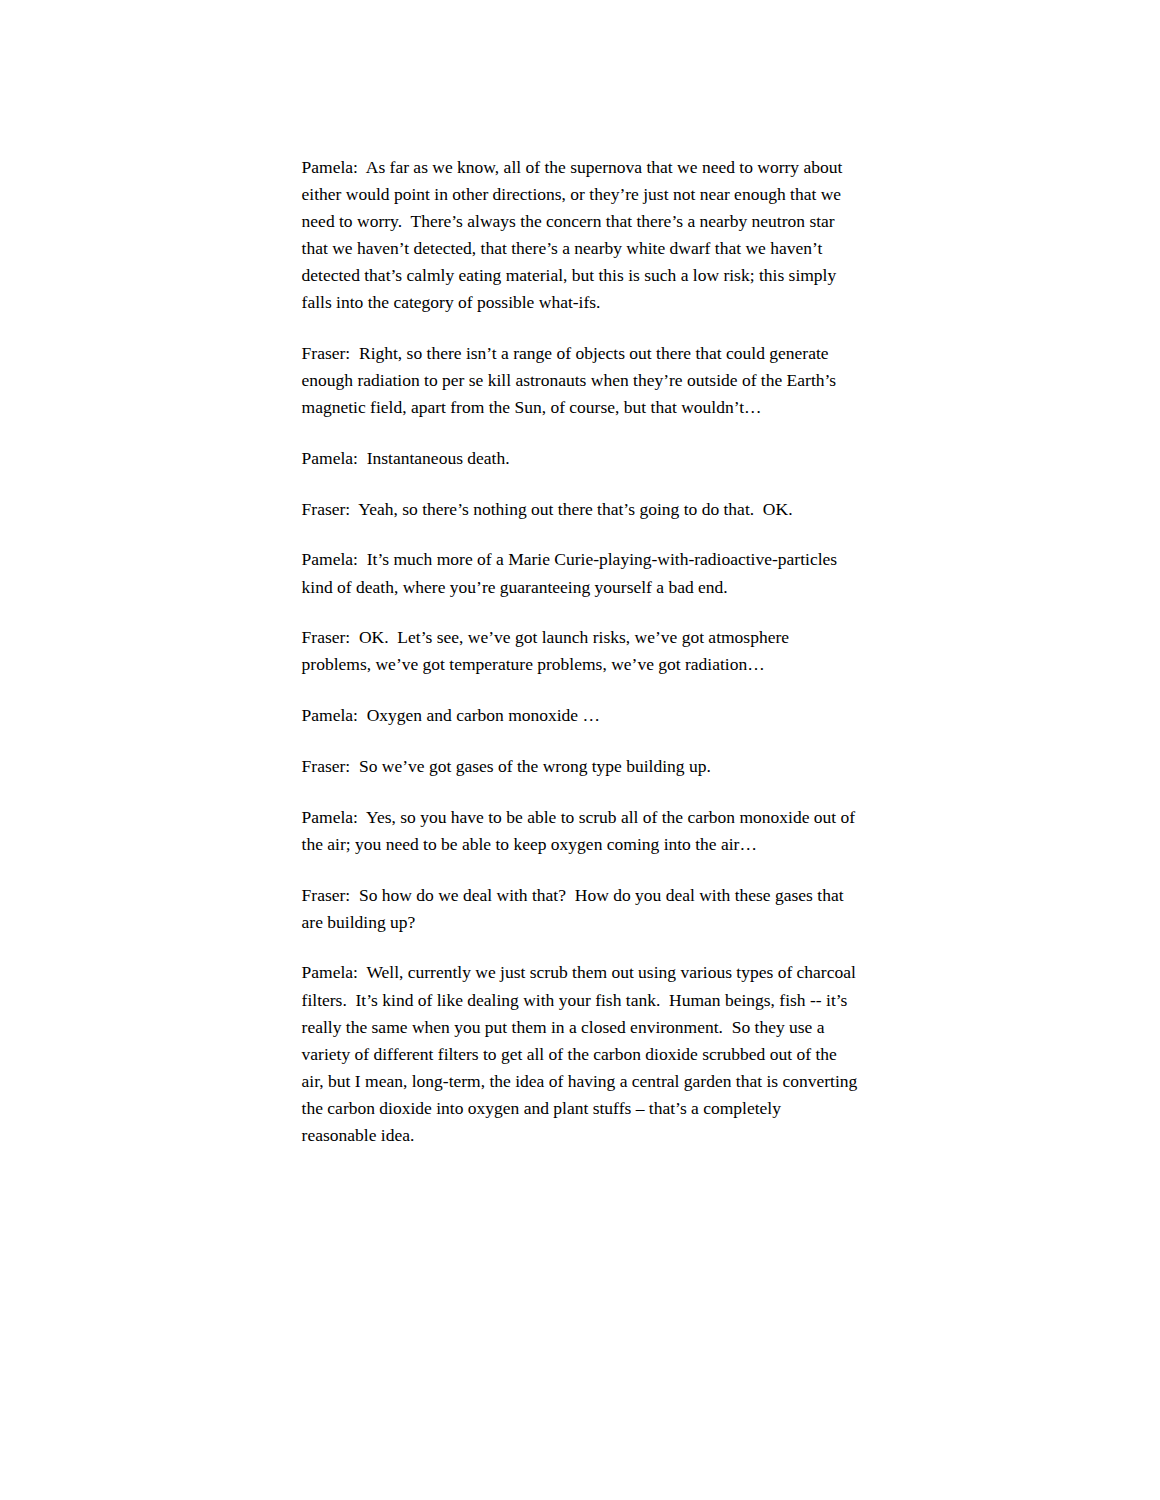Pamela: As far as we know, all of the supernova that we need to worry about either would point in other directions, or they’re just not near enough that we need to worry. There’s always the concern that there’s a nearby neutron star that we haven’t detected, that there’s a nearby white dwarf that we haven’t detected that’s calmly eating material, but this is such a low risk; this simply falls into the category of possible what-ifs.
Fraser: Right, so there isn’t a range of objects out there that could generate enough radiation to per se kill astronauts when they’re outside of the Earth’s magnetic field, apart from the Sun, of course, but that wouldn’t…
Pamela: Instantaneous death.
Fraser: Yeah, so there’s nothing out there that’s going to do that. OK.
Pamela: It’s much more of a Marie Curie-playing-with-radioactive-particles kind of death, where you’re guaranteeing yourself a bad end.
Fraser: OK. Let’s see, we’ve got launch risks, we’ve got atmosphere problems, we’ve got temperature problems, we’ve got radiation…
Pamela: Oxygen and carbon monoxide …
Fraser: So we’ve got gases of the wrong type building up.
Pamela: Yes, so you have to be able to scrub all of the carbon monoxide out of the air; you need to be able to keep oxygen coming into the air…
Fraser: So how do we deal with that? How do you deal with these gases that are building up?
Pamela: Well, currently we just scrub them out using various types of charcoal filters. It’s kind of like dealing with your fish tank. Human beings, fish -- it’s really the same when you put them in a closed environment. So they use a variety of different filters to get all of the carbon dioxide scrubbed out of the air, but I mean, long-term, the idea of having a central garden that is converting the carbon dioxide into oxygen and plant stuffs – that’s a completely reasonable idea.